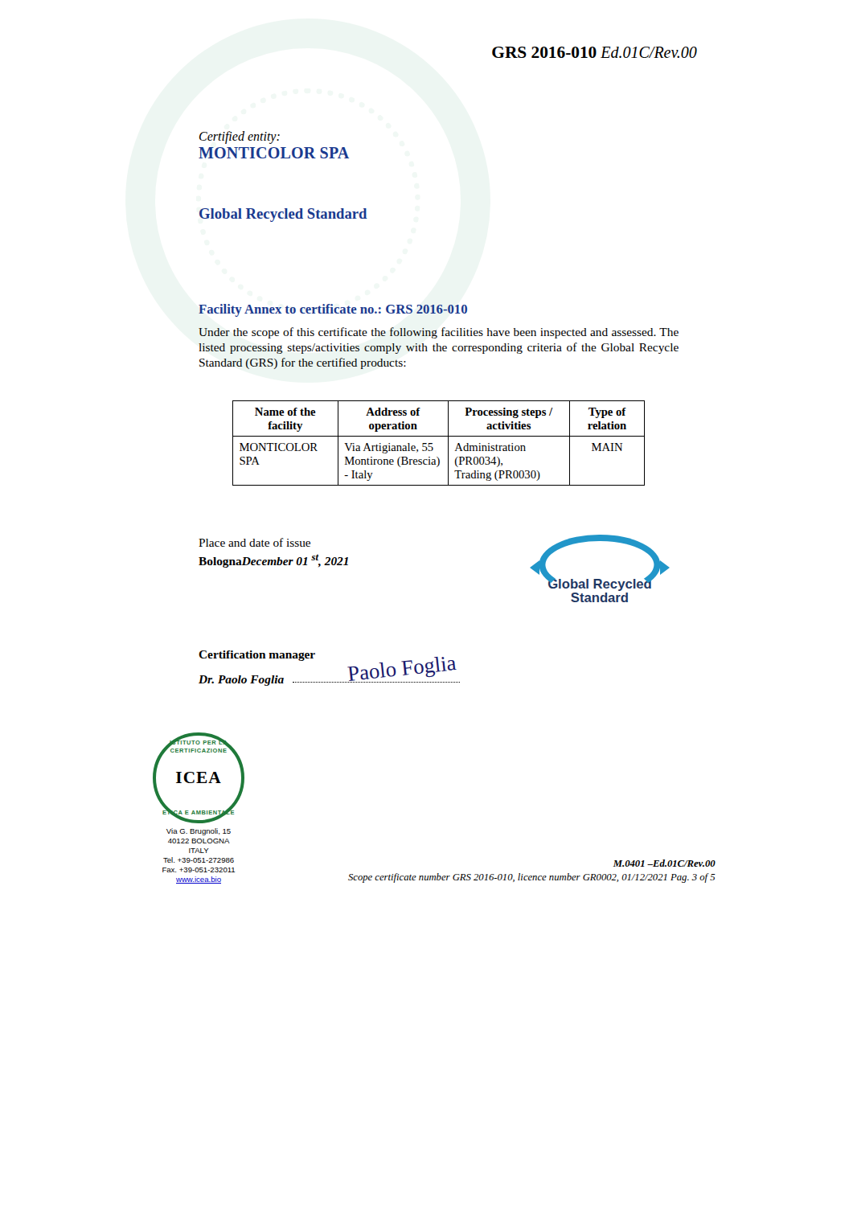GRS 2016-010 Ed.01C/Rev.00
Certified entity:
MONTICOLOR SPA
Global Recycled Standard
Facility Annex to certificate no.: GRS 2016-010
Under the scope of this certificate the following facilities have been inspected and assessed. The listed processing steps/activities comply with the corresponding criteria of the Global Recycle Standard (GRS) for the certified products:
| Name of the facility | Address of operation | Processing steps / activities | Type of relation |
| --- | --- | --- | --- |
| MONTICOLOR SPA | Via Artigianale, 55 Montirone (Brescia) - Italy | Administration (PR0034), Trading (PR0030) | MAIN |
Place and date of issue
Bologna December 01 st, 2021
Global Recycled
Standard
Certification manager
Dr. Paolo Foglia Paolo Foglia
ISTITUTO PER LA CERTIFICAZIONE
ICEA
ETICA E AMBIENTALE
Via G. Brugnoli, 15
40122 BOLOGNA
ITALY
Tel. +39-051-272986
Fax. +39-051-232011
www.icea.bio
M.0401 –Ed.01C/Rev.00
Scope certificate number GRS 2016-010, licence number GR0002, 01/12/2021 Pag. 3 of 5